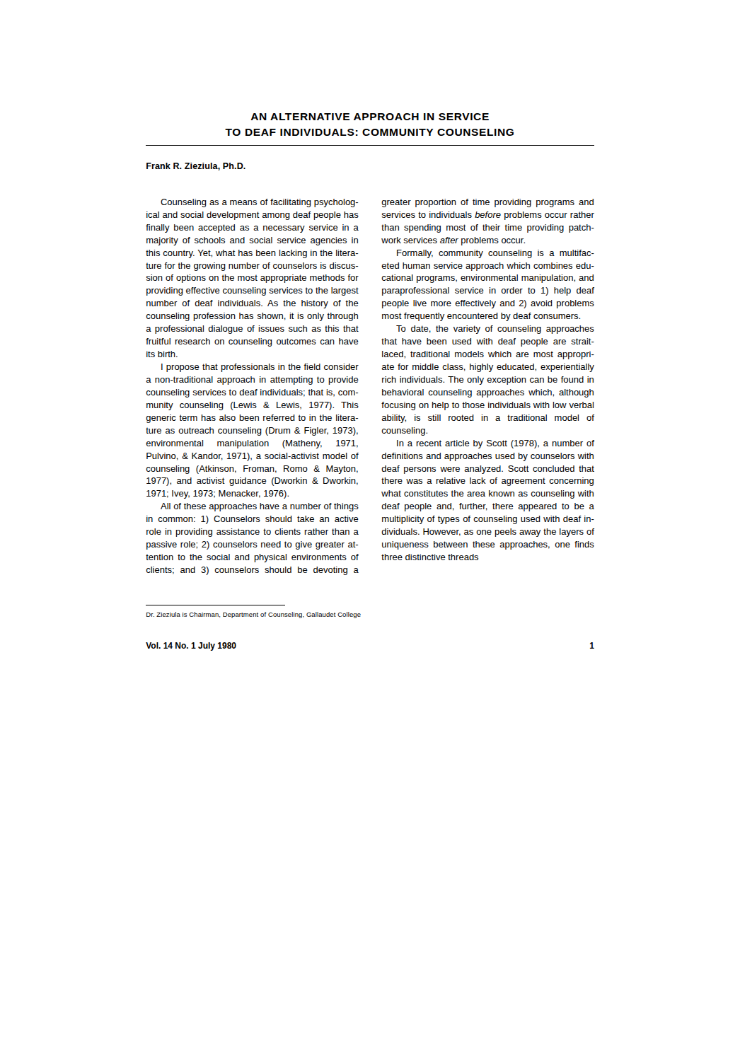An Alternative Approach in Service
to Deaf Individuals: Community Counseling
Frank R. Zieziula, Ph.D.
Counseling as a means of facilitating psychological and social development among deaf people has finally been accepted as a necessary service in a majority of schools and social service agencies in this country. Yet, what has been lacking in the literature for the growing number of counselors is discussion of options on the most appropriate methods for providing effective counseling services to the largest number of deaf individuals. As the history of the counseling profession has shown, it is only through a professional dialogue of issues such as this that fruitful research on counseling outcomes can have its birth.
I propose that professionals in the field consider a non-traditional approach in attempting to provide counseling services to deaf individuals; that is, community counseling (Lewis & Lewis, 1977). This generic term has also been referred to in the literature as outreach counseling (Drum & Figler, 1973), environmental manipulation (Matheny, 1971, Pulvino, & Kandor, 1971), a social-activist model of counseling (Atkinson, Froman, Romo & Mayton, 1977), and activist guidance (Dworkin & Dworkin, 1971; Ivey, 1973; Menacker, 1976).
All of these approaches have a number of things in common: 1) Counselors should take an active role in providing assistance to clients rather than a passive role; 2) counselors need to give greater attention to the social and physical environments of clients; and 3) counselors should be devoting a greater proportion of time providing programs and services to individuals before problems occur rather than spending most of their time providing patchwork services after problems occur.
Formally, community counseling is a multifaceted human service approach which combines educational programs, environmental manipulation, and paraprofessional service in order to 1) help deaf people live more effectively and 2) avoid problems most frequently encountered by deaf consumers.
To date, the variety of counseling approaches that have been used with deaf people are straitlaced, traditional models which are most appropriate for middle class, highly educated, experientially rich individuals. The only exception can be found in behavioral counseling approaches which, although focusing on help to those individuals with low verbal ability, is still rooted in a traditional model of counseling.
In a recent article by Scott (1978), a number of definitions and approaches used by counselors with deaf persons were analyzed. Scott concluded that there was a relative lack of agreement concerning what constitutes the area known as counseling with deaf people and, further, there appeared to be a multiplicity of types of counseling used with deaf individuals. However, as one peels away the layers of uniqueness between these approaches, one finds three distinctive threads
Dr. Zieziula is Chairman, Department of Counseling, Gallaudet College
Vol. 14 No. 1 July 1980 1